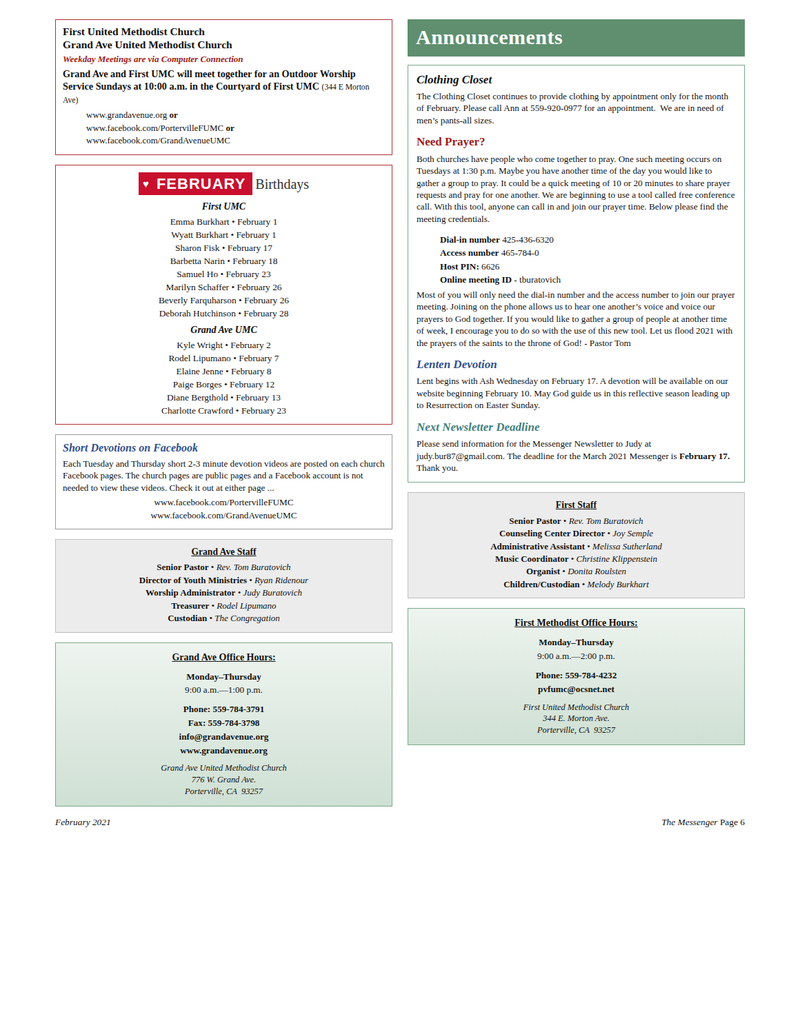First United Methodist Church
Grand Ave United Methodist Church
Weekday Meetings are via Computer Connection
Grand Ave and First UMC will meet together for an Outdoor Worship Service Sundays at 10:00 a.m. in the Courtyard of First UMC (344 E Morton Ave)
www.grandavenue.org or
www.facebook.com/PortervilleFUMC or
www.facebook.com/GrandAvenueUMC
FEBRUARY Birthdays
First UMC
Emma Burkhart • February 1
Wyatt Burkhart • February 1
Sharon Fisk • February 17
Barbetta Narin • February 18
Samuel Ho • February 23
Marilyn Schaffer • February 26
Beverly Farquharson • February 26
Deborah Hutchinson • February 28
Grand Ave UMC
Kyle Wright • February 2
Rodel Lipumano • February 7
Elaine Jenne • February 8
Paige Borges • February 12
Diane Bergthold • February 13
Charlotte Crawford • February 23
Short Devotions on Facebook
Each Tuesday and Thursday short 2-3 minute devotion videos are posted on each church Facebook pages. The church pages are public pages and a Facebook account is not needed to view these videos. Check it out at either page ...
www.facebook.com/PortervilleFUMC
www.facebook.com/GrandAvenueUMC
Grand Ave Staff
Senior Pastor • Rev. Tom Buratovich
Director of Youth Ministries • Ryan Ridenour
Worship Administrator • Judy Buratovich
Treasurer • Rodel Lipumano
Custodian • The Congregation
Grand Ave Office Hours:
Monday–Thursday
9:00 a.m.—1:00 p.m.
Phone: 559-784-3791
Fax: 559-784-3798
info@grandavenue.org
www.grandavenue.org
Grand Ave United Methodist Church
776 W. Grand Ave.
Porterville, CA 93257
Announcements
Clothing Closet
The Clothing Closet continues to provide clothing by appointment only for the month of February. Please call Ann at 559-920-0977 for an appointment. We are in need of men’s pants-all sizes.
Need Prayer?
Both churches have people who come together to pray. One such meeting occurs on Tuesdays at 1:30 p.m. Maybe you have another time of the day you would like to gather a group to pray. It could be a quick meeting of 10 or 20 minutes to share prayer requests and pray for one another. We are beginning to use a tool called free conference call. With this tool, anyone can call in and join our prayer time. Below please find the meeting credentials.
Dial-in number 425-436-6320
Access number 465-784-0
Host PIN: 6626
Online meeting ID - tburatovich
Most of you will only need the dial-in number and the access number to join our prayer meeting. Joining on the phone allows us to hear one another’s voice and voice our prayers to God together. If you would like to gather a group of people at another time of week, I encourage you to do so with the use of this new tool. Let us flood 2021 with the prayers of the saints to the throne of God! - Pastor Tom
Lenten Devotion
Lent begins with Ash Wednesday on February 17. A devotion will be available on our website beginning February 10. May God guide us in this reflective season leading up to Resurrection on Easter Sunday.
Next Newsletter Deadline
Please send information for the Messenger Newsletter to Judy at judy.bur87@gmail.com. The deadline for the March 2021 Messenger is February 17. Thank you.
First Staff
Senior Pastor • Rev. Tom Buratovich
Counseling Center Director • Joy Semple
Administrative Assistant • Melissa Sutherland
Music Coordinator • Christine Klippenstein
Organist • Donita Roulsten
Children/Custodian • Melody Burkhart
First Methodist Office Hours:
Monday–Thursday
9:00 a.m.—2:00 p.m.
Phone: 559-784-4232
pvfumc@ocsnet.net
First United Methodist Church
344 E. Morton Ave.
Porterville, CA 93257
February 2021
The Messenger Page 6